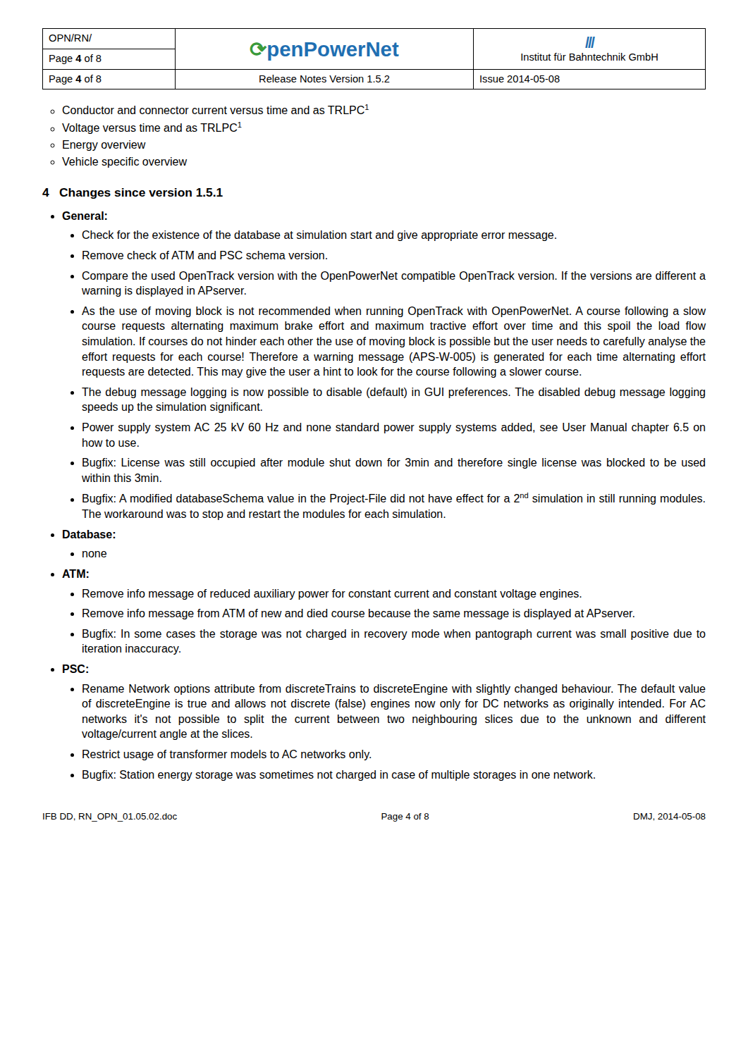| OPN/RN/ | ⟳ penPowerNet | /// Institut für Bahntechnik GmbH |
| Page 4 of 8 |
| Page 4 of 8 | Release Notes Version 1.5.2 | Issue 2014-05-08 |
Conductor and connector current versus time and as TRLPC1
Voltage versus time and as TRLPC1
Energy overview
Vehicle specific overview
4 Changes since version 1.5.1
General:
Check for the existence of the database at simulation start and give appropriate error message.
Remove check of ATM and PSC schema version.
Compare the used OpenTrack version with the OpenPowerNet compatible OpenTrack version. If the versions are different a warning is displayed in APserver.
As the use of moving block is not recommended when running OpenTrack with OpenPowerNet. A course following a slow course requests alternating maximum brake effort and maximum tractive effort over time and this spoil the load flow simulation. If courses do not hinder each other the use of moving block is possible but the user needs to carefully analyse the effort requests for each course! Therefore a warning message (APS-W-005) is generated for each time alternating effort requests are detected. This may give the user a hint to look for the course following a slower course.
The debug message logging is now possible to disable (default) in GUI preferences. The disabled debug message logging speeds up the simulation significant.
Power supply system AC 25 kV 60 Hz and none standard power supply systems added, see User Manual chapter 6.5 on how to use.
Bugfix: License was still occupied after module shut down for 3min and therefore single license was blocked to be used within this 3min.
Bugfix: A modified databaseSchema value in the Project-File did not have effect for a 2nd simulation in still running modules. The workaround was to stop and restart the modules for each simulation.
Database:
none
ATM:
Remove info message of reduced auxiliary power for constant current and constant voltage engines.
Remove info message from ATM of new and died course because the same message is displayed at APserver.
Bugfix: In some cases the storage was not charged in recovery mode when pantograph current was small positive due to iteration inaccuracy.
PSC:
Rename Network options attribute from discreteTrains to discreteEngine with slightly changed behaviour. The default value of discreteEngine is true and allows not discrete (false) engines now only for DC networks as originally intended. For AC networks it's not possible to split the current between two neighbouring slices due to the unknown and different voltage/current angle at the slices.
Restrict usage of transformer models to AC networks only.
Bugfix: Station energy storage was sometimes not charged in case of multiple storages in one network.
IFB DD, RN_OPN_01.05.02.doc
Page 4 of 8
DMJ, 2014-05-08